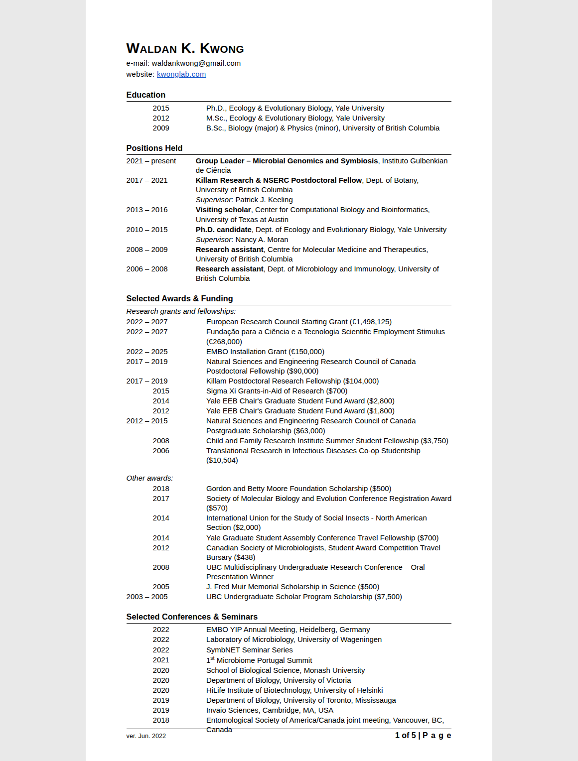WALDAN K. KWONG
e-mail: waldankwong@gmail.com
website: kwonglab.com
Education
| 2015 | Ph.D., Ecology & Evolutionary Biology, Yale University |
| 2012 | M.Sc., Ecology & Evolutionary Biology, Yale University |
| 2009 | B.Sc., Biology (major) & Physics (minor), University of British Columbia |
Positions Held
| 2021 – present | Group Leader – Microbial Genomics and Symbiosis , Instituto Gulbenkian de Ciência |
| 2017 – 2021 | Killam Research & NSERC Postdoctoral Fellow , Dept. of Botany, University of British Columbia |
| | Supervisor : Patrick J. Keeling |
| 2013 – 2016 | Visiting scholar , Center for Computational Biology and Bioinformatics, University of Texas at Austin |
| 2010 – 2015 | Ph.D. candidate , Dept. of Ecology and Evolutionary Biology, Yale University |
| | Supervisor : Nancy A. Moran |
| 2008 – 2009 | Research assistant , Centre for Molecular Medicine and Therapeutics, University of British Columbia |
| 2006 – 2008 | Research assistant , Dept. of Microbiology and Immunology, University of British Columbia |
Selected Awards & Funding
Research grants and fellowships:
| 2022 – 2027 | European Research Council Starting Grant (€1,498,125) |
| 2022 – 2027 | Fundação para a Ciência e a Tecnologia Scientific Employment Stimulus (€268,000) |
| 2022 – 2025 | EMBO Installation Grant (€150,000) |
| 2017 – 2019 | Natural Sciences and Engineering Research Council of Canada Postdoctoral Fellowship ($90,000) |
| 2017 – 2019 | Killam Postdoctoral Research Fellowship ($104,000) |
| 2015 | Sigma Xi Grants-in-Aid of Research ($700) |
| 2014 | Yale EEB Chair's Graduate Student Fund Award ($2,800) |
| 2012 | Yale EEB Chair's Graduate Student Fund Award ($1,800) |
| 2012 – 2015 | Natural Sciences and Engineering Research Council of Canada Postgraduate Scholarship ($63,000) |
| 2008 | Child and Family Research Institute Summer Student Fellowship ($3,750) |
| 2006 | Translational Research in Infectious Diseases Co-op Studentship ($10,504) |
Other awards:
| 2018 | Gordon and Betty Moore Foundation Scholarship ($500) |
| 2017 | Society of Molecular Biology and Evolution Conference Registration Award ($570) |
| 2014 | International Union for the Study of Social Insects - North American Section ($2,000) |
| 2014 | Yale Graduate Student Assembly Conference Travel Fellowship ($700) |
| 2012 | Canadian Society of Microbiologists, Student Award Competition Travel Bursary ($438) |
| 2008 | UBC Multidisciplinary Undergraduate Research Conference – Oral Presentation Winner |
| 2005 | J. Fred Muir Memorial Scholarship in Science ($500) |
| 2003 – 2005 | UBC Undergraduate Scholar Program Scholarship ($7,500) |
Selected Conferences & Seminars
| 2022 | EMBO YIP Annual Meeting, Heidelberg, Germany |
| 2022 | Laboratory of Microbiology, University of Wageningen |
| 2022 | SymbNET Seminar Series |
| 2021 | 1 st Microbiome Portugal Summit |
| 2020 | School of Biological Science, Monash University |
| 2020 | Department of Biology, University of Victoria |
| 2020 | HiLife Institute of Biotechnology, University of Helsinki |
| 2019 | Department of Biology, University of Toronto, Mississauga |
| 2019 | Invaio Sciences, Cambridge, MA, USA |
| 2018 | Entomological Society of America/Canada joint meeting, Vancouver, BC, Canada |
1 of 5 | P a g e
ver. Jun. 2022